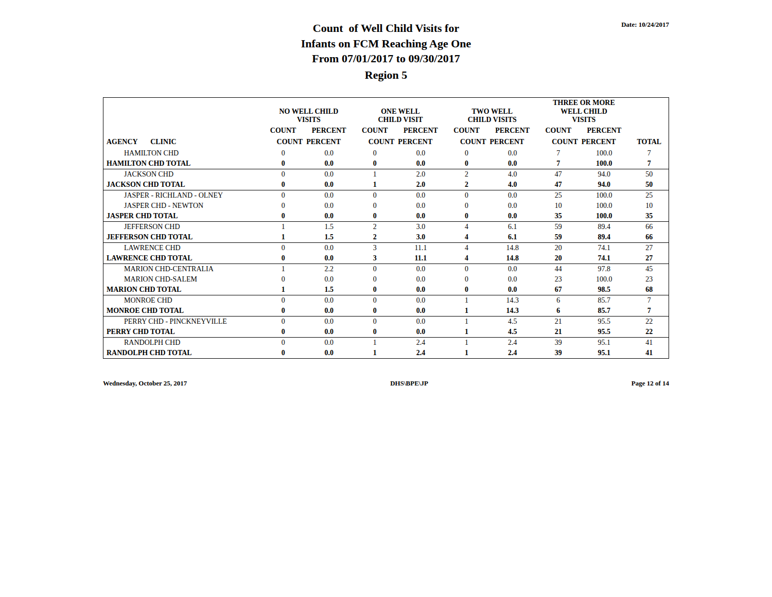Date: 10/24/2017
Count of Well Child Visits for
Infants on FCM Reaching Age One
From 07/01/2017 to 09/30/2017 Region 5
| | NO WELL CHILD VISITS | ONE WELL CHILD VISIT | TWO WELL CHILD VISITS | THREE OR MORE WELL CHILD VISITS | |
| --- | --- | --- | --- | --- | --- |
| COUNT | PERCENT | COUNT | PERCENT | COUNT | PERCENT | COUNT | PERCENT |
| AGENCY CLINIC | COUNT PERCENT | COUNT PERCENT | COUNT PERCENT | COUNT PERCENT | TOTAL |
| HAMILTON CHD | 0 | 0.0 | 0 | 0.0 | 0 | 0.0 | 7 | 100.0 | 7 |
| HAMILTON CHD TOTAL | 0 | 0.0 | 0 | 0.0 | 0 | 0.0 | 7 | 100.0 | 7 |
| JACKSON CHD | 0 | 0.0 | 1 | 2.0 | 2 | 4.0 | 47 | 94.0 | 50 |
| JACKSON CHD TOTAL | 0 | 0.0 | 1 | 2.0 | 2 | 4.0 | 47 | 94.0 | 50 |
| JASPER - RICHLAND - OLNEY | 0 | 0.0 | 0 | 0.0 | 0 | 0.0 | 25 | 100.0 | 25 |
| JASPER CHD - NEWTON | 0 | 0.0 | 0 | 0.0 | 0 | 0.0 | 10 | 100.0 | 10 |
| JASPER CHD TOTAL | 0 | 0.0 | 0 | 0.0 | 0 | 0.0 | 35 | 100.0 | 35 |
| JEFFERSON CHD | 1 | 1.5 | 2 | 3.0 | 4 | 6.1 | 59 | 89.4 | 66 |
| JEFFERSON CHD TOTAL | 1 | 1.5 | 2 | 3.0 | 4 | 6.1 | 59 | 89.4 | 66 |
| LAWRENCE CHD | 0 | 0.0 | 3 | 11.1 | 4 | 14.8 | 20 | 74.1 | 27 |
| LAWRENCE CHD TOTAL | 0 | 0.0 | 3 | 11.1 | 4 | 14.8 | 20 | 74.1 | 27 |
| MARION CHD-CENTRALIA | 1 | 2.2 | 0 | 0.0 | 0 | 0.0 | 44 | 97.8 | 45 |
| MARION CHD-SALEM | 0 | 0.0 | 0 | 0.0 | 0 | 0.0 | 23 | 100.0 | 23 |
| MARION CHD TOTAL | 1 | 1.5 | 0 | 0.0 | 0 | 0.0 | 67 | 98.5 | 68 |
| MONROE CHD | 0 | 0.0 | 0 | 0.0 | 1 | 14.3 | 6 | 85.7 | 7 |
| MONROE CHD TOTAL | 0 | 0.0 | 0 | 0.0 | 1 | 14.3 | 6 | 85.7 | 7 |
| PERRY CHD - PINCKNEYVILLE | 0 | 0.0 | 0 | 0.0 | 1 | 4.5 | 21 | 95.5 | 22 |
| PERRY CHD TOTAL | 0 | 0.0 | 0 | 0.0 | 1 | 4.5 | 21 | 95.5 | 22 |
| RANDOLPH CHD | 0 | 0.0 | 1 | 2.4 | 1 | 2.4 | 39 | 95.1 | 41 |
| RANDOLPH CHD TOTAL | 0 | 0.0 | 1 | 2.4 | 1 | 2.4 | 39 | 95.1 | 41 |
Wednesday, October 25, 2017
DHS\BPE\JP
Page 12 of 14